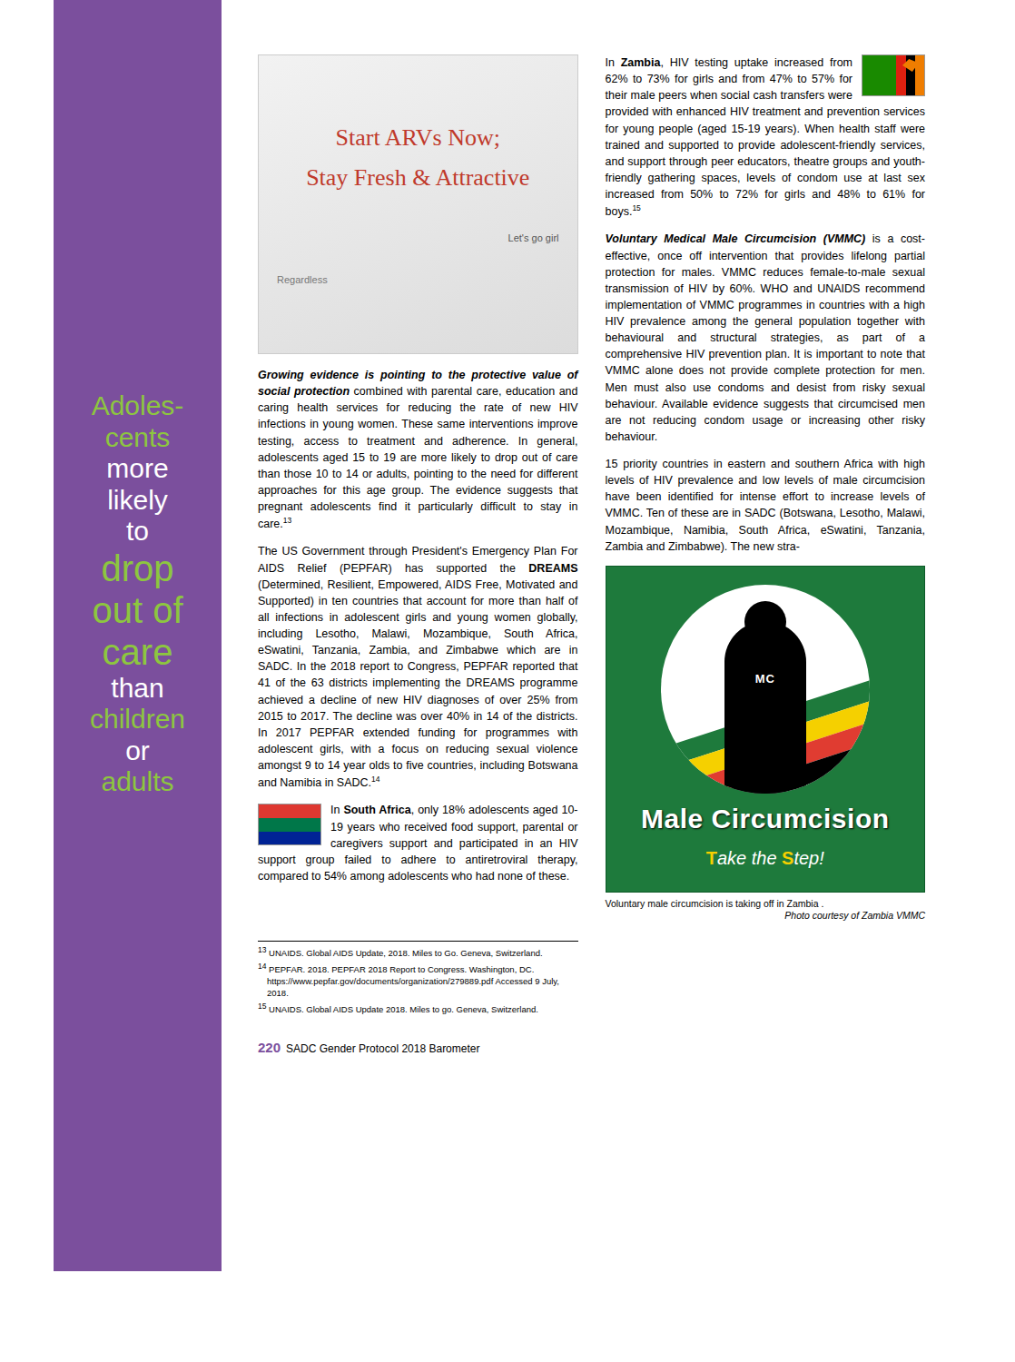Adoles-
cents
more
likely
to
drop
out of
care
than
children
or
adults
Start ARVs Now;
Stay Fresh & Attractive
Let's go girl
Regardless
Growing evidence is pointing to the protective value of social protection combined with parental care, education and caring health services for reducing the rate of new HIV infections in young women. These same interventions improve testing, access to treatment and adherence. In general, adolescents aged 15 to 19 are more likely to drop out of care than those 10 to 14 or adults, pointing to the need for different approaches for this age group. The evidence suggests that pregnant adolescents find it particularly difficult to stay in care.13
The US Government through President's Emergency Plan For AIDS Relief (PEPFAR) has supported the DREAMS (Determined, Resilient, Empowered, AIDS Free, Motivated and Supported) in ten countries that account for more than half of all infections in adolescent girls and young women globally, including Lesotho, Malawi, Mozambique, South Africa, eSwatini, Tanzania, Zambia, and Zimbabwe which are in SADC. In the 2018 report to Congress, PEPFAR reported that 41 of the 63 districts implementing the DREAMS programme achieved a decline of new HIV diagnoses of over 25% from 2015 to 2017. The decline was over 40% in 14 of the districts. In 2017 PEPFAR extended funding for programmes with adolescent girls, with a focus on reducing sexual violence amongst 9 to 14 year olds to five countries, including Botswana and Namibia in SADC.14
In South Africa, only 18% adolescents aged 10-19 years who received food support, parental or caregivers support and participated in an HIV support group failed to adhere to antiretroviral therapy, compared to 54% among adolescents who had none of these.
In Zambia, HIV testing uptake increased from 62% to 73% for girls and from 47% to 57% for their male peers when social cash transfers were provided with enhanced HIV treatment and prevention services for young people (aged 15-19 years). When health staff were trained and supported to provide adolescent-friendly services, and support through peer educators, theatre groups and youth-friendly gathering spaces, levels of condom use at last sex increased from 50% to 72% for girls and 48% to 61% for boys.15
Voluntary Medical Male Circumcision (VMMC) is a cost-effective, once off intervention that provides lifelong partial protection for males. VMMC reduces female-to-male sexual transmission of HIV by 60%. WHO and UNAIDS recommend implementation of VMMC programmes in countries with a high HIV prevalence among the general population together with behavioural and structural strategies, as part of a comprehensive HIV prevention plan. It is important to note that VMMC alone does not provide complete protection for men. Men must also use condoms and desist from risky sexual behaviour. Available evidence suggests that circumcised men are not reducing condom usage or increasing other risky behaviour.
15 priority countries in eastern and southern Africa with high levels of HIV prevalence and low levels of male circumcision have been identified for intense effort to increase levels of VMMC. Ten of these are in SADC (Botswana, Lesotho, Malawi, Mozambique, Namibia, South Africa, eSwatini, Tanzania, Zambia and Zimbabwe). The new stra-
MC
Male Circumcision
Take the Step!
Voluntary male circumcision is taking off in Zambia . Photo courtesy of Zambia VMMC
13 UNAIDS. Global AIDS Update, 2018. Miles to Go. Geneva, Switzerland.
14 PEPFAR. 2018. PEPFAR 2018 Report to Congress. Washington, DC. https://www.pepfar.gov/documents/organization/279889.pdf Accessed 9 July, 2018.
15 UNAIDS. Global AIDS Update 2018. Miles to go. Geneva, Switzerland.
220 SADC Gender Protocol 2018 Barometer